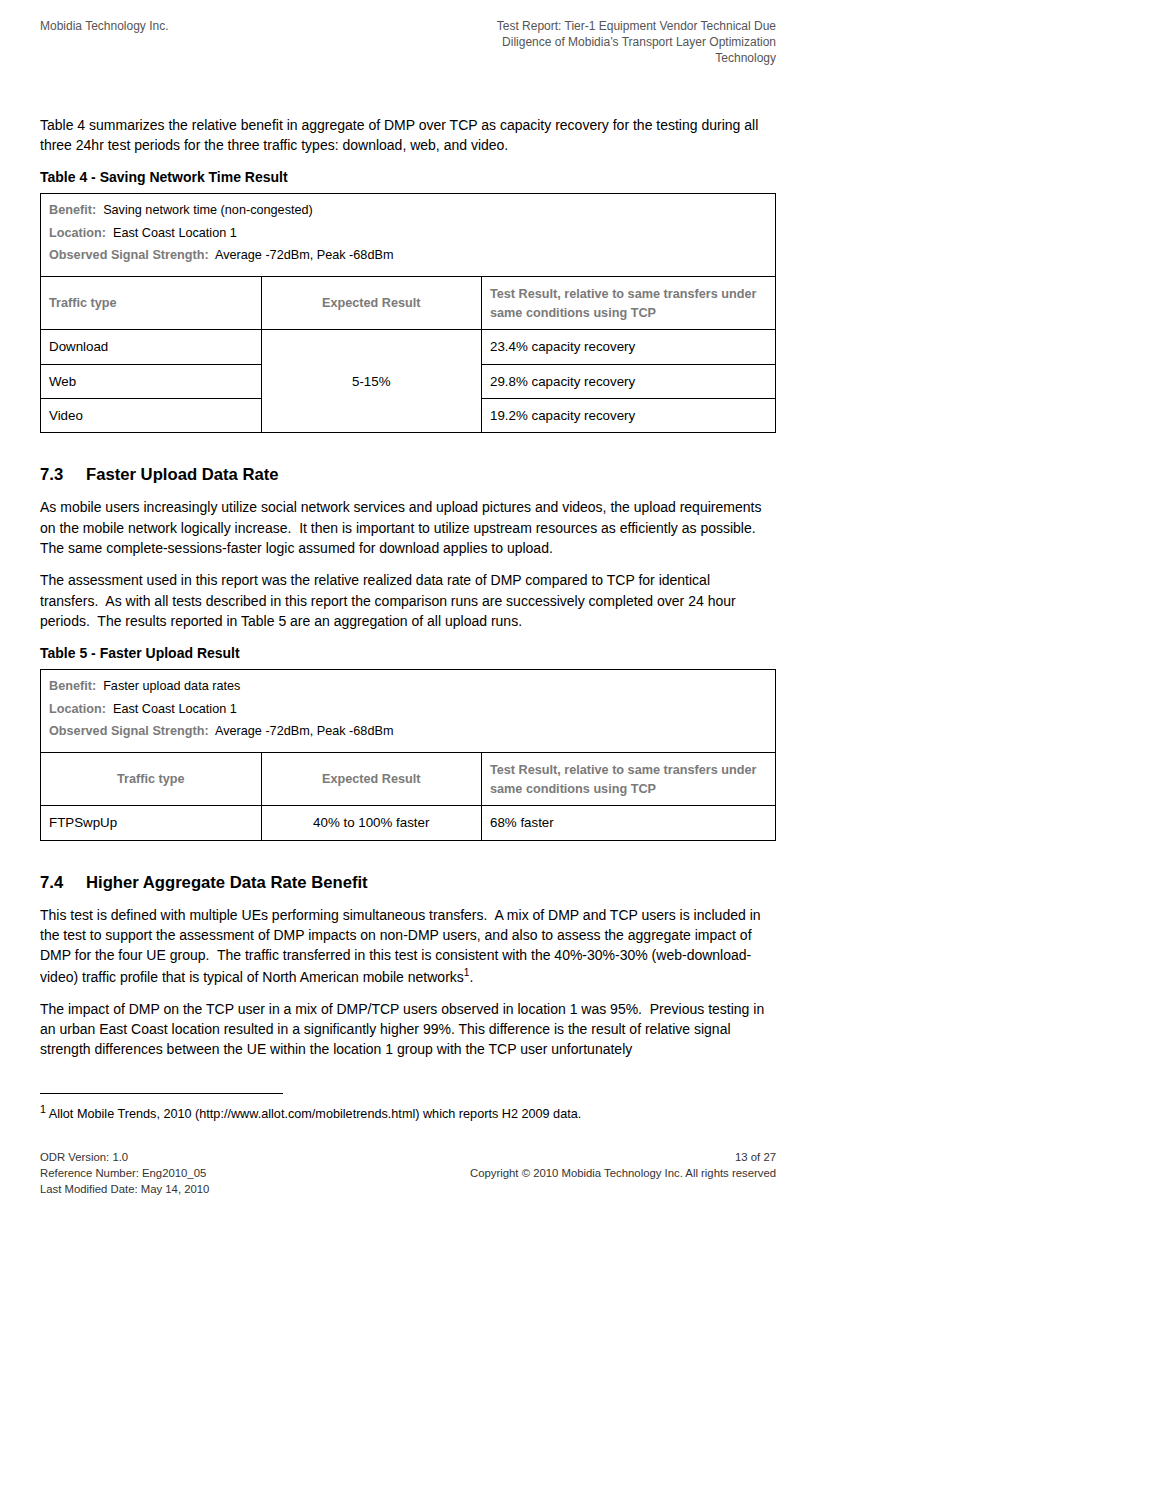Mobidia Technology Inc.
Test Report: Tier-1 Equipment Vendor Technical Due
Diligence of Mobidia’s Transport Layer Optimization
Technology
Table 4 summarizes the relative benefit in aggregate of DMP over TCP as capacity recovery for the testing during all three 24hr test periods for the three traffic types: download, web, and video.
Table 4 - Saving Network Time Result
| Benefit: Saving network time (non-congested) Location: East Coast Location 1 Observed Signal Strength: Average -72dBm, Peak -68dBm |
| Traffic type | Expected Result | Test Result, relative to same transfers under same conditions using TCP |
| Download | 5-15% | 23.4% capacity recovery |
| Web | 29.8% capacity recovery |
| Video | 19.2% capacity recovery |
7.3 Faster Upload Data Rate
As mobile users increasingly utilize social network services and upload pictures and videos, the upload requirements on the mobile network logically increase. It then is important to utilize upstream resources as efficiently as possible. The same complete-sessions-faster logic assumed for download applies to upload.
The assessment used in this report was the relative realized data rate of DMP compared to TCP for identical transfers. As with all tests described in this report the comparison runs are successively completed over 24 hour periods. The results reported in Table 5 are an aggregation of all upload runs.
Table 5 - Faster Upload Result
| Benefit: Faster upload data rates Location: East Coast Location 1 Observed Signal Strength: Average -72dBm, Peak -68dBm |
| Traffic type | Expected Result | Test Result, relative to same transfers under same conditions using TCP |
| FTPSwpUp | 40% to 100% faster | 68% faster |
7.4 Higher Aggregate Data Rate Benefit
This test is defined with multiple UEs performing simultaneous transfers. A mix of DMP and TCP users is included in the test to support the assessment of DMP impacts on non-DMP users, and also to assess the aggregate impact of DMP for the four UE group. The traffic transferred in this test is consistent with the 40%-30%-30% (web-download-video) traffic profile that is typical of North American mobile networks1.
The impact of DMP on the TCP user in a mix of DMP/TCP users observed in location 1 was 95%. Previous testing in an urban East Coast location resulted in a significantly higher 99%. This difference is the result of relative signal strength differences between the UE within the location 1 group with the TCP user unfortunately
1 Allot Mobile Trends, 2010 (http://www.allot.com/mobiletrends.html) which reports H2 2009 data.
ODR Version: 1.0
Reference Number: Eng2010_05
Last Modified Date: May 14, 2010
13 of 27
Copyright © 2010 Mobidia Technology Inc. All rights reserved